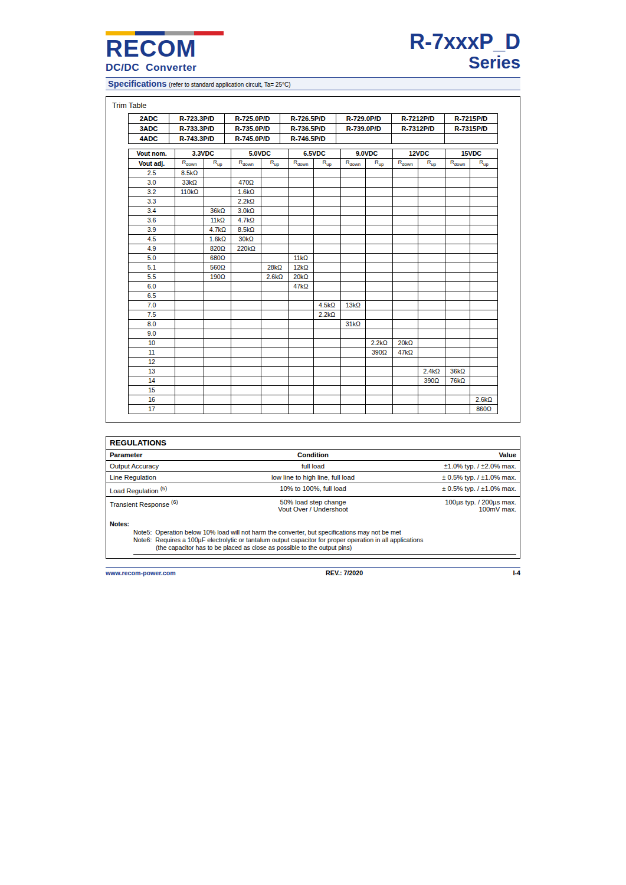RECOM
DC/DC Converter
R-7xxxP_D
Series
Specifications (refer to standard application circuit, Ta= 25°C)
Trim Table
| 2ADC | R-723.3P/D | R-725.0P/D | R-726.5P/D | R-729.0P/D | R-7212P/D | R-7215P/D |
| 3ADC | R-733.3P/D | R-735.0P/D | R-736.5P/D | R-739.0P/D | R-7312P/D | R-7315P/D |
| 4ADC | R-743.3P/D | R-745.0P/D | R-746.5P/D | | | |
| Vout nom. | 3.3VDC | 5.0VDC | 6.5VDC | 9.0VDC | 12VDC | 15VDC |
| --- | --- | --- | --- | --- | --- | --- |
| Vout adj. | R down | R up | R down | R up | R down | R up | R down | R up | R down | R up | R down | R up |
| 2.5 | 8.5kΩ | | | | | | | | | | | |
| 3.0 | 33kΩ | | 470Ω | | | | | | | | | |
| 3.2 | 110kΩ | | 1.6kΩ | | | | | | | | | |
| 3.3 | | | 2.2kΩ | | | | | | | | | |
| 3.4 | | 36kΩ | 3.0kΩ | | | | | | | | | |
| 3.6 | | 11kΩ | 4.7kΩ | | | | | | | | | |
| 3.9 | | 4.7kΩ | 8.5kΩ | | | | | | | | | |
| 4.5 | | 1.6kΩ | 30kΩ | | | | | | | | | |
| 4.9 | | 820Ω | 220kΩ | | | | | | | | | |
| 5.0 | | 680Ω | | | 11kΩ | | | | | | | |
| 5.1 | | 560Ω | | 28kΩ | 12kΩ | | | | | | | |
| 5.5 | | 190Ω | | 2.6kΩ | 20kΩ | | | | | | | |
| 6.0 | | | | | 47kΩ | | | | | | | |
| 6.5 | | | | | | | | | | | | |
| 7.0 | | | | | | 4.5kΩ | 13kΩ | | | | | |
| 7.5 | | | | | | 2.2kΩ | | | | | | |
| 8.0 | | | | | | | 31kΩ | | | | | |
| 9.0 | | | | | | | | | | | | |
| 10 | | | | | | | | 2.2kΩ | 20kΩ | | | |
| 11 | | | | | | | | 390Ω | 47kΩ | | | |
| 12 | | | | | | | | | | | | |
| 13 | | | | | | | | | | 2.4kΩ | 36kΩ | |
| 14 | | | | | | | | | | 390Ω | 76kΩ | |
| 15 | | | | | | | | | | | | |
| 16 | | | | | | | | | | | | 2.6kΩ |
| 17 | | | | | | | | | | | | 860Ω |
REGULATIONS
| Parameter | Condition | Value |
| --- | --- | --- |
| Output Accuracy | full load | ±1.0% typ. / ±2.0% max. |
| Line Regulation | low line to high line, full load | ± 0.5% typ. / ±1.0% max. |
| Load Regulation (5) | 10% to 100%, full load | ± 0.5% typ. / ±1.0% max. |
| Transient Response (6) | 50% load step change Vout Over / Undershoot | 100µs typ. / 200µs max. 100mV max. |
Notes:
Note5: Operation below 10% load will not harm the converter, but specifications may not be met
Note6: Requires a 100µF electrolytic or tantalum output capacitor for proper operation in all applications
(the capacitor has to be placed as close as possible to the output pins)
www.recom-power.com
REV.: 7/2020
I-4